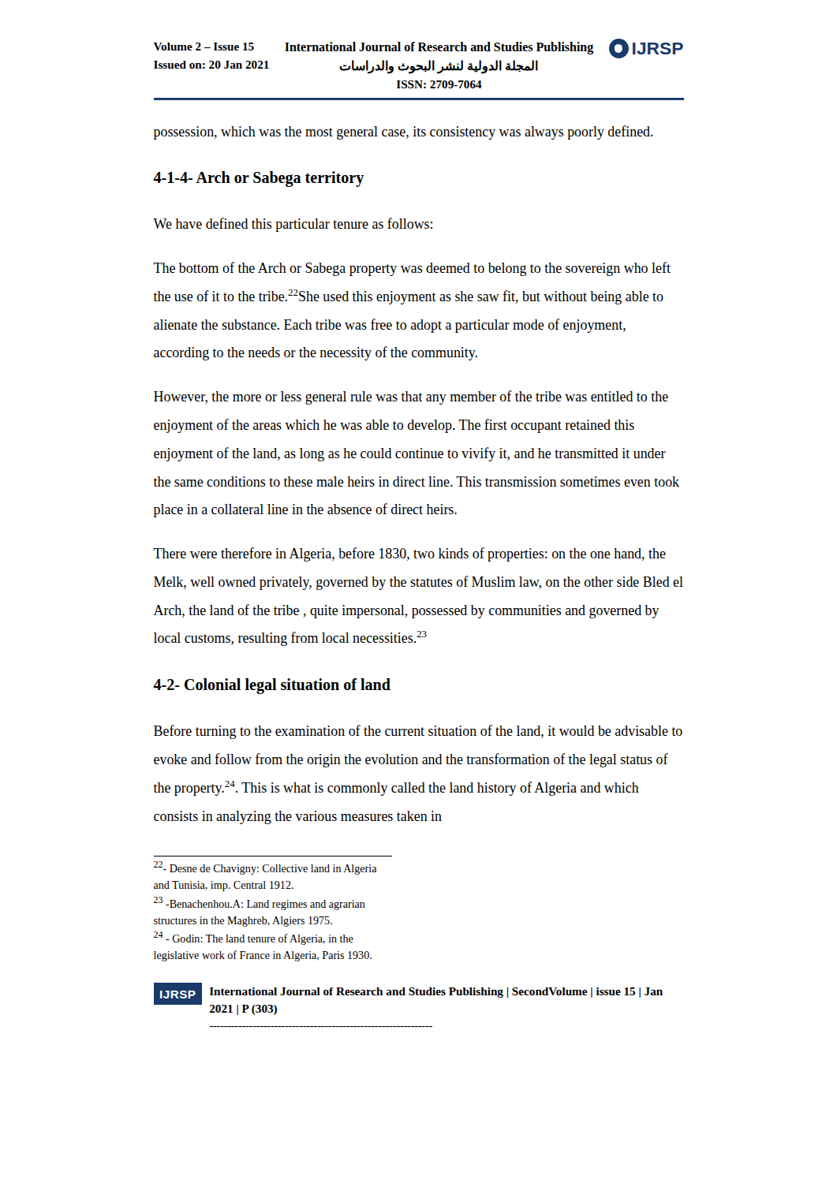Volume 2 – Issue 15
Issued on: 20 Jan 2021
International Journal of Research and Studies Publishing
المجلة الدولية لنشر البحوث والدراسات
ISSN: 2709-7064
IJRSP
possession, which was the most general case, its consistency was always poorly defined.
4-1-4- Arch or Sabega territory
We have defined this particular tenure as follows:
The bottom of the Arch or Sabega property was deemed to belong to the sovereign who left the use of it to the tribe.22She used this enjoyment as she saw fit, but without being able to alienate the substance. Each tribe was free to adopt a particular mode of enjoyment, according to the needs or the necessity of the community.
However, the more or less general rule was that any member of the tribe was entitled to the enjoyment of the areas which he was able to develop. The first occupant retained this enjoyment of the land, as long as he could continue to vivify it, and he transmitted it under the same conditions to these male heirs in direct line. This transmission sometimes even took place in a collateral line in the absence of direct heirs.
There were therefore in Algeria, before 1830, two kinds of properties: on the one hand, the Melk, well owned privately, governed by the statutes of Muslim law, on the other side Bled el Arch, the land of the tribe , quite impersonal, possessed by communities and governed by local customs, resulting from local necessities.23
4-2- Colonial legal situation of land
Before turning to the examination of the current situation of the land, it would be advisable to evoke and follow from the origin the evolution and the transformation of the legal status of the property.24. This is what is commonly called the land history of Algeria and which consists in analyzing the various measures taken in
22- Desne de Chavigny: Collective land in Algeria and Tunisia, imp. Central 1912.
23 -Benachenhou.A: Land regimes and agrarian structures in the Maghreb, Algiers 1975.
24 - Godin: The land tenure of Algeria, in the legislative work of France in Algeria, Paris 1930.
IJRSP
International Journal of Research and Studies Publishing | SecondVolume | issue 15 | Jan 2021 | P (303)
--------------------------------------------------------------